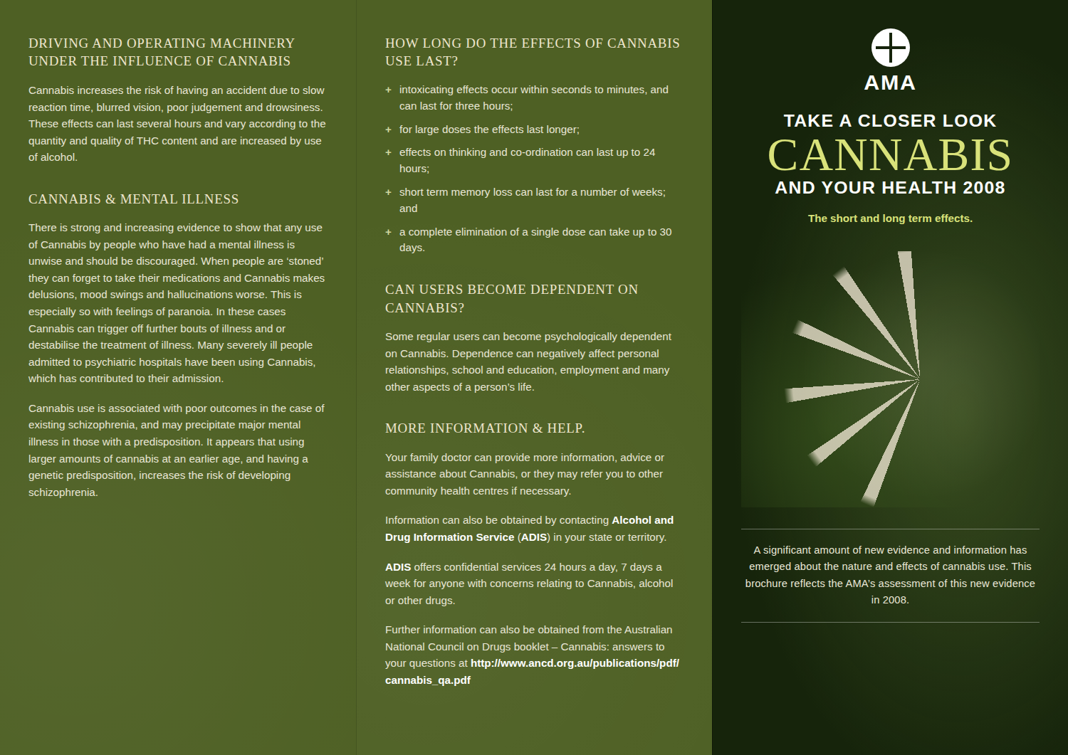Driving and operating machinery under the influence of Cannabis
Cannabis increases the risk of having an accident due to slow reaction time, blurred vision, poor judgement and drowsiness. These effects can last several hours and vary according to the quantity and quality of THC content and are increased by use of alcohol.
Cannabis & Mental Illness
There is strong and increasing evidence to show that any use of Cannabis by people who have had a mental illness is unwise and should be discouraged. When people are ‘stoned’ they can forget to take their medications and Cannabis makes delusions, mood swings and hallucinations worse. This is especially so with feelings of paranoia. In these cases Cannabis can trigger off further bouts of illness and or destabilise the treatment of illness. Many severely ill people admitted to psychiatric hospitals have been using Cannabis, which has contributed to their admission.
Cannabis use is associated with poor outcomes in the case of existing schizophrenia, and may precipitate major mental illness in those with a predisposition. It appears that using larger amounts of cannabis at an earlier age, and having a genetic predisposition, increases the risk of developing schizophrenia.
How long do the effects of Cannabis use last?
intoxicating effects occur within seconds to minutes, and can last for three hours;
for large doses the effects last longer;
effects on thinking and co-ordination can last up to 24 hours;
short term memory loss can last for a number of weeks; and
a complete elimination of a single dose can take up to 30 days.
Can users become dependent on Cannabis?
Some regular users can become psychologically dependent on Cannabis. Dependence can negatively affect personal relationships, school and education, employment and many other aspects of a person’s life.
More information & help.
Your family doctor can provide more information, advice or assistance about Cannabis, or they may refer you to other community health centres if necessary.
Information can also be obtained by contacting Alcohol and Drug Information Service (ADIS) in your state or territory.
ADIS offers confidential services 24 hours a day, 7 days a week for anyone with concerns relating to Cannabis, alcohol or other drugs.
Further information can also be obtained from the Australian National Council on Drugs booklet – Cannabis: answers to your questions at http://www.ancd.org.au/publications/pdf/cannabis_qa.pdf
AMA
Take a closer look
Cannabis
and your health 2008
The short and long term effects.
A significant amount of new evidence and information has emerged about the nature and effects of cannabis use. This brochure reflects the AMA’s assessment of this new evidence in 2008.